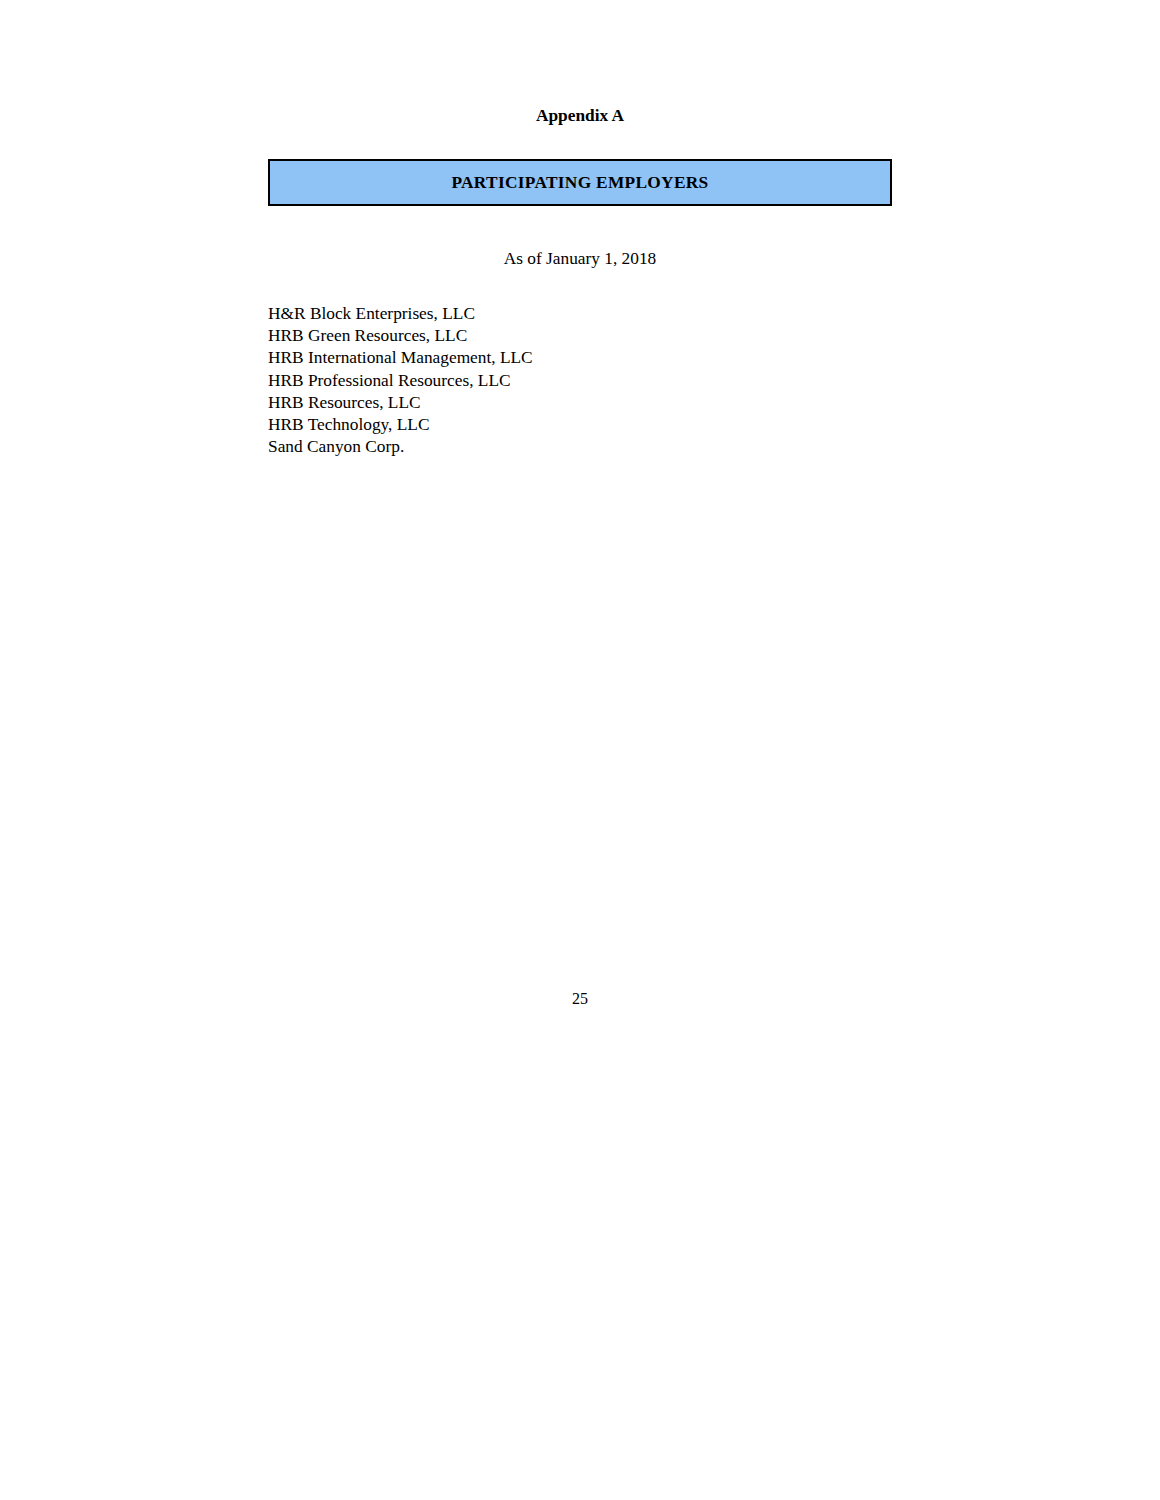Appendix A
PARTICIPATING EMPLOYERS
As of January 1, 2018
H&R Block Enterprises, LLC
HRB Green Resources, LLC
HRB International Management, LLC
HRB Professional Resources, LLC
HRB Resources, LLC
HRB Technology, LLC
Sand Canyon Corp.
25